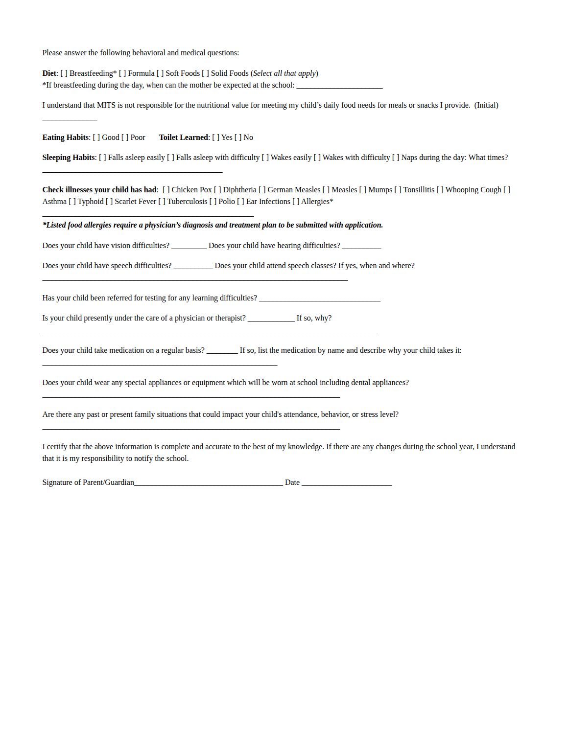Please answer the following behavioral and medical questions:
Diet: [ ] Breastfeeding* [ ] Formula [ ] Soft Foods [ ] Solid Foods (Select all that apply)
*If breastfeeding during the day, when can the mother be expected at the school: ______________________
I understand that MITS is not responsible for the nutritional value for meeting my child’s daily food needs for meals or snacks I provide. (Initial) ______________
Eating Habits: [ ] Good [ ] Poor Toilet Learned: [ ] Yes [ ] No
Sleeping Habits: [ ] Falls asleep easily [ ] Falls asleep with difficulty [ ] Wakes easily [ ] Wakes with difficulty [ ] Naps during the day: What times? ______________________________________________
Check illnesses your child has had: [ ] Chicken Pox [ ] Diphtheria [ ] German Measles [ ] Measles [ ] Mumps [ ] Tonsillitis [ ] Whooping Cough [ ] Asthma [ ] Typhoid [ ] Scarlet Fever [ ] Tuberculosis [ ] Polio [ ] Ear Infections [ ] Allergies* ______________________________________________________
*Listed food allergies require a physician’s diagnosis and treatment plan to be submitted with application.
Does your child have vision difficulties? _________ Does your child have hearing difficulties? __________
Does your child have speech difficulties? __________ Does your child attend speech classes? If yes, when and where? ______________________________________________________________________________
Has your child been referred for testing for any learning difficulties? _______________________________
Is your child presently under the care of a physician or therapist? ____________ If so, why? ______________________________________________________________________________________
Does your child take medication on a regular basis? ________ If so, list the medication by name and describe why your child takes it: ____________________________________________________________
Does your child wear any special appliances or equipment which will be worn at school including dental appliances? ____________________________________________________________________________
Are there any past or present family situations that could impact your child's attendance, behavior, or stress level? ____________________________________________________________________________
I certify that the above information is complete and accurate to the best of my knowledge. If there are any changes during the school year, I understand that it is my responsibility to notify the school.
Signature of Parent/Guardian______________________________________ Date _______________________